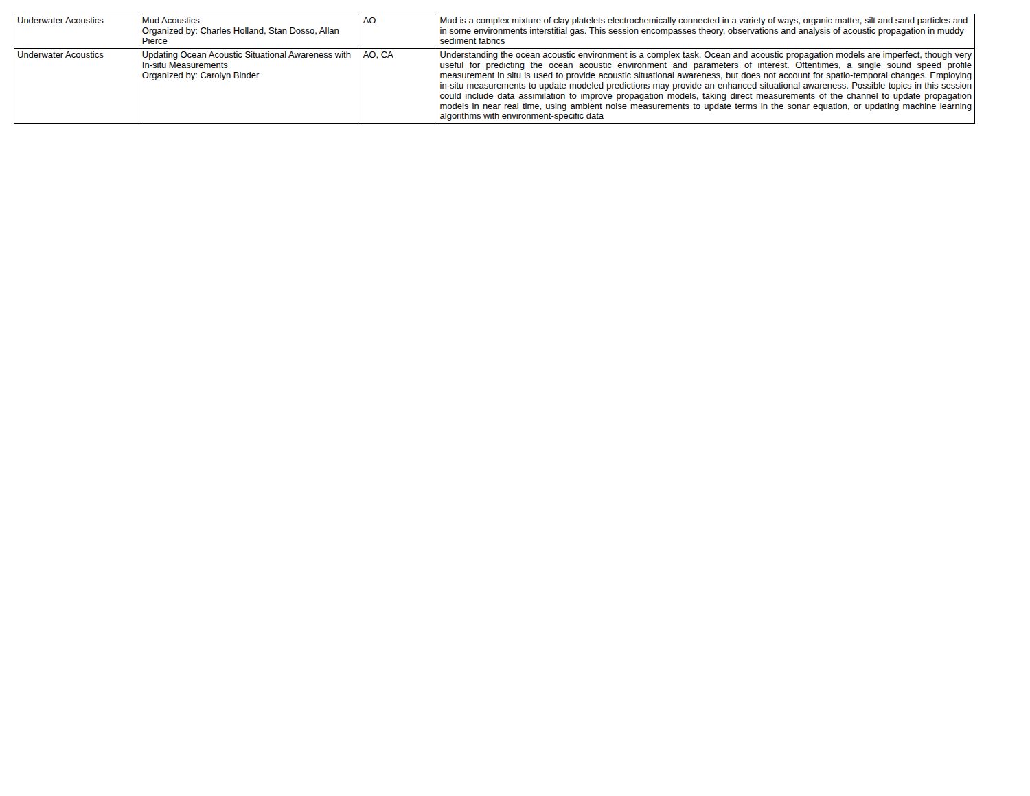| Underwater Acoustics | Mud Acoustics Organized by: Charles Holland, Stan Dosso, Allan Pierce | AO | Mud is a complex mixture of clay platelets electrochemically connected in a variety of ways, organic matter, silt and sand particles and in some environments interstitial gas. This session encompasses theory, observations and analysis of acoustic propagation in muddy sediment fabrics |
| Underwater Acoustics | Updating Ocean Acoustic Situational Awareness with In-situ Measurements Organized by: Carolyn Binder | AO, CA | Understanding the ocean acoustic environment is a complex task. Ocean and acoustic propagation models are imperfect, though very useful for predicting the ocean acoustic environment and parameters of interest. Oftentimes, a single sound speed profile measurement in situ is used to provide acoustic situational awareness, but does not account for spatio-temporal changes. Employing in-situ measurements to update modeled predictions may provide an enhanced situational awareness. Possible topics in this session could include data assimilation to improve propagation models, taking direct measurements of the channel to update propagation models in near real time, using ambient noise measurements to update terms in the sonar equation, or updating machine learning algorithms with environment-specific data |